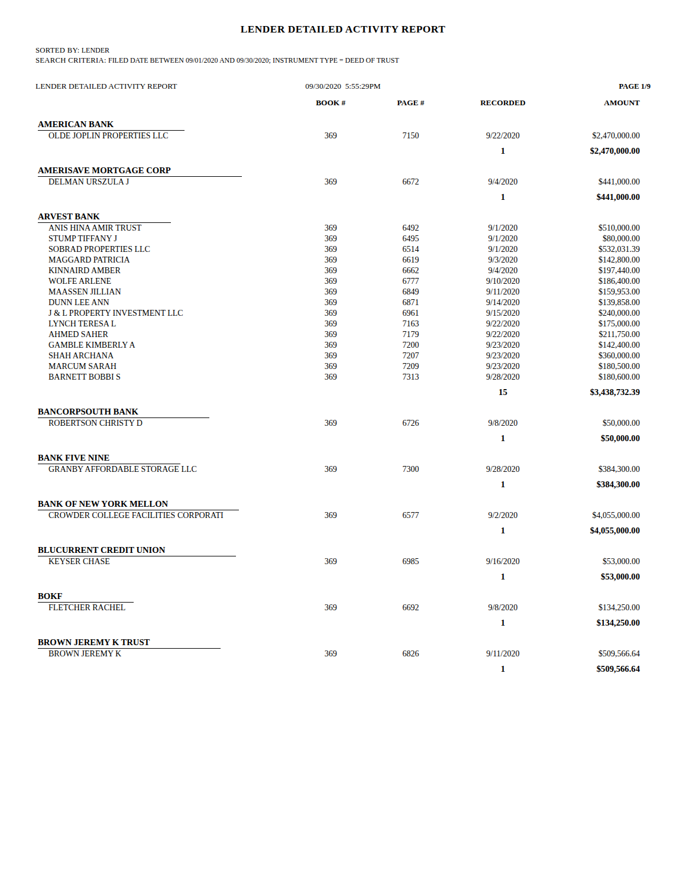LENDER DETAILED ACTIVITY REPORT
SORTED BY: LENDER
SEARCH CRITERIA: FILED DATE BETWEEN 09/01/2020 AND 09/30/2020; INSTRUMENT TYPE = DEED OF TRUST
LENDER DETAILED ACTIVITY REPORT
09/30/2020 5:55:29PM
PAGE 1/9
| | BOOK # | PAGE # | RECORDED | AMOUNT |
| --- | --- | --- | --- | --- |
| AMERICAN BANK |
| OLDE JOPLIN PROPERTIES LLC | 369 | 7150 | 9/22/2020 | $2,470,000.00 |
| | | | 1 | $2,470,000.00 |
| AMERISAVE MORTGAGE CORP |
| DELMAN URSZULA J | 369 | 6672 | 9/4/2020 | $441,000.00 |
| | | | 1 | $441,000.00 |
| ARVEST BANK |
| ANIS HINA AMIR TRUST | 369 | 6492 | 9/1/2020 | $510,000.00 |
| STUMP TIFFANY J | 369 | 6495 | 9/1/2020 | $80,000.00 |
| SOBRAD PROPERTIES LLC | 369 | 6514 | 9/1/2020 | $532,031.39 |
| MAGGARD PATRICIA | 369 | 6619 | 9/3/2020 | $142,800.00 |
| KINNAIRD AMBER | 369 | 6662 | 9/4/2020 | $197,440.00 |
| WOLFE ARLENE | 369 | 6777 | 9/10/2020 | $186,400.00 |
| MAASSEN JILLIAN | 369 | 6849 | 9/11/2020 | $159,953.00 |
| DUNN LEE ANN | 369 | 6871 | 9/14/2020 | $139,858.00 |
| J & L PROPERTY INVESTMENT LLC | 369 | 6961 | 9/15/2020 | $240,000.00 |
| LYNCH TERESA L | 369 | 7163 | 9/22/2020 | $175,000.00 |
| AHMED SAHER | 369 | 7179 | 9/22/2020 | $211,750.00 |
| GAMBLE KIMBERLY A | 369 | 7200 | 9/23/2020 | $142,400.00 |
| SHAH ARCHANA | 369 | 7207 | 9/23/2020 | $360,000.00 |
| MARCUM SARAH | 369 | 7209 | 9/23/2020 | $180,500.00 |
| BARNETT BOBBI S | 369 | 7313 | 9/28/2020 | $180,600.00 |
| | | | 15 | $3,438,732.39 |
| BANCORPSOUTH BANK |
| ROBERTSON CHRISTY D | 369 | 6726 | 9/8/2020 | $50,000.00 |
| | | | 1 | $50,000.00 |
| BANK FIVE NINE |
| GRANBY AFFORDABLE STORAGE LLC | 369 | 7300 | 9/28/2020 | $384,300.00 |
| | | | 1 | $384,300.00 |
| BANK OF NEW YORK MELLON |
| CROWDER COLLEGE FACILITIES CORPORATI | 369 | 6577 | 9/2/2020 | $4,055,000.00 |
| | | | 1 | $4,055,000.00 |
| BLUCURRENT CREDIT UNION |
| KEYSER CHASE | 369 | 6985 | 9/16/2020 | $53,000.00 |
| | | | 1 | $53,000.00 |
| BOKF |
| FLETCHER RACHEL | 369 | 6692 | 9/8/2020 | $134,250.00 |
| | | | 1 | $134,250.00 |
| BROWN JEREMY K TRUST |
| BROWN JEREMY K | 369 | 6826 | 9/11/2020 | $509,566.64 |
| | | | 1 | $509,566.64 |